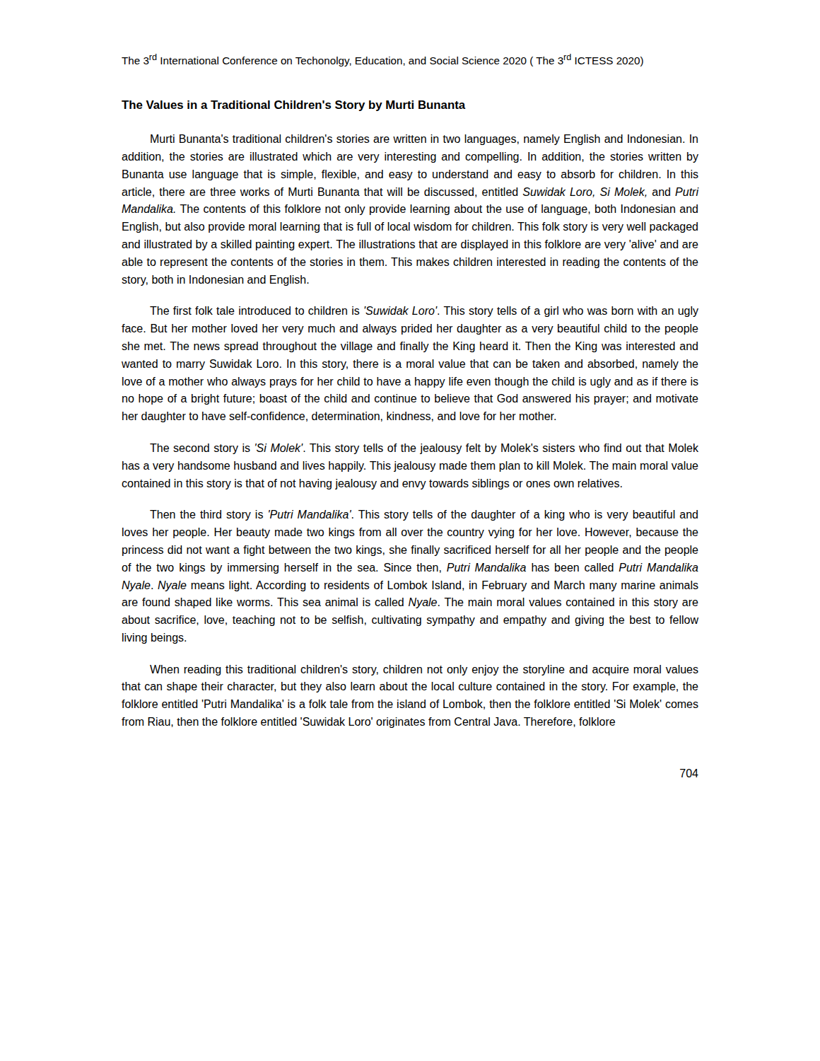The 3rd International Conference on Techonolgy, Education, and Social Science 2020 ( The 3rd ICTESS 2020)
The Values in a Traditional Children's Story by Murti Bunanta
Murti Bunanta's traditional children's stories are written in two languages, namely English and Indonesian. In addition, the stories are illustrated which are very interesting and compelling. In addition, the stories written by Bunanta use language that is simple, flexible, and easy to understand and easy to absorb for children. In this article, there are three works of Murti Bunanta that will be discussed, entitled Suwidak Loro, Si Molek, and Putri Mandalika. The contents of this folklore not only provide learning about the use of language, both Indonesian and English, but also provide moral learning that is full of local wisdom for children. This folk story is very well packaged and illustrated by a skilled painting expert. The illustrations that are displayed in this folklore are very 'alive' and are able to represent the contents of the stories in them. This makes children interested in reading the contents of the story, both in Indonesian and English.
The first folk tale introduced to children is 'Suwidak Loro'. This story tells of a girl who was born with an ugly face. But her mother loved her very much and always prided her daughter as a very beautiful child to the people she met. The news spread throughout the village and finally the King heard it. Then the King was interested and wanted to marry Suwidak Loro. In this story, there is a moral value that can be taken and absorbed, namely the love of a mother who always prays for her child to have a happy life even though the child is ugly and as if there is no hope of a bright future; boast of the child and continue to believe that God answered his prayer; and motivate her daughter to have self-confidence, determination, kindness, and love for her mother.
The second story is 'Si Molek'. This story tells of the jealousy felt by Molek's sisters who find out that Molek has a very handsome husband and lives happily. This jealousy made them plan to kill Molek. The main moral value contained in this story is that of not having jealousy and envy towards siblings or ones own relatives.
Then the third story is 'Putri Mandalika'. This story tells of the daughter of a king who is very beautiful and loves her people. Her beauty made two kings from all over the country vying for her love. However, because the princess did not want a fight between the two kings, she finally sacrificed herself for all her people and the people of the two kings by immersing herself in the sea. Since then, Putri Mandalika has been called Putri Mandalika Nyale. Nyale means light. According to residents of Lombok Island, in February and March many marine animals are found shaped like worms. This sea animal is called Nyale. The main moral values contained in this story are about sacrifice, love, teaching not to be selfish, cultivating sympathy and empathy and giving the best to fellow living beings.
When reading this traditional children's story, children not only enjoy the storyline and acquire moral values that can shape their character, but they also learn about the local culture contained in the story. For example, the folklore entitled 'Putri Mandalika' is a folk tale from the island of Lombok, then the folklore entitled 'Si Molek' comes from Riau, then the folklore entitled 'Suwidak Loro' originates from Central Java. Therefore, folklore
704